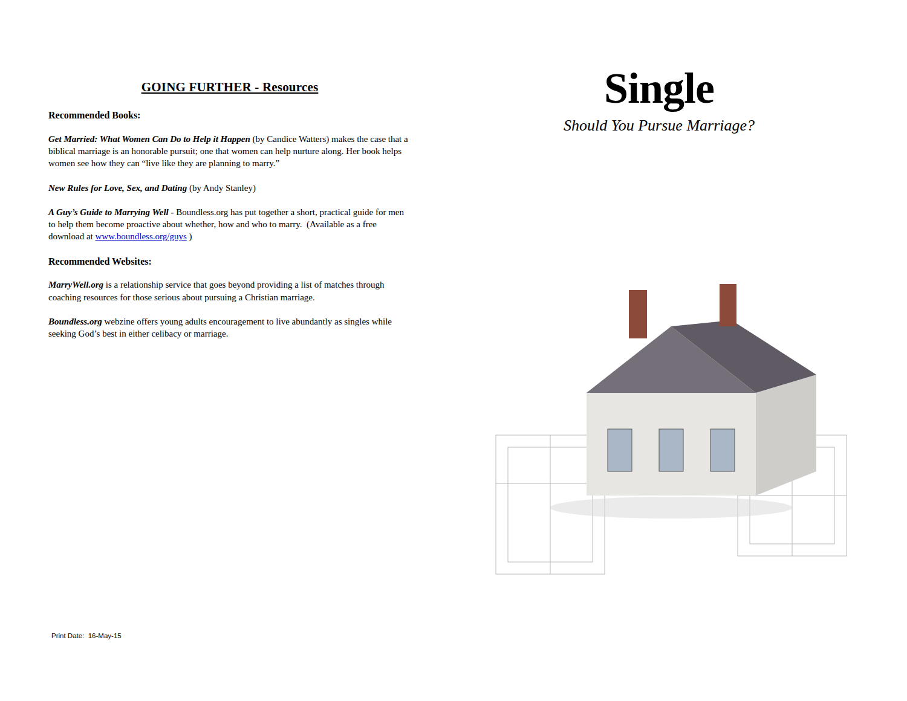GOING FURTHER - Resources
Recommended Books:
Get Married: What Women Can Do to Help it Happen (by Candice Watters) makes the case that a biblical marriage is an honorable pursuit; one that women can help nurture along. Her book helps women see how they can “live like they are planning to marry.”
New Rules for Love, Sex, and Dating (by Andy Stanley)
A Guy’s Guide to Marrying Well - Boundless.org has put together a short, practical guide for men to help them become proactive about whether, how and who to marry. (Available as a free download at www.boundless.org/guys )
Recommended Websites:
MarryWell.org is a relationship service that goes beyond providing a list of matches through coaching resources for those serious about pursuing a Christian marriage.
Boundless.org webzine offers young adults encouragement to live abundantly as singles while seeking God’s best in either celibacy or marriage.
Print Date: 16-May-15
Single
Should You Pursue Marriage?